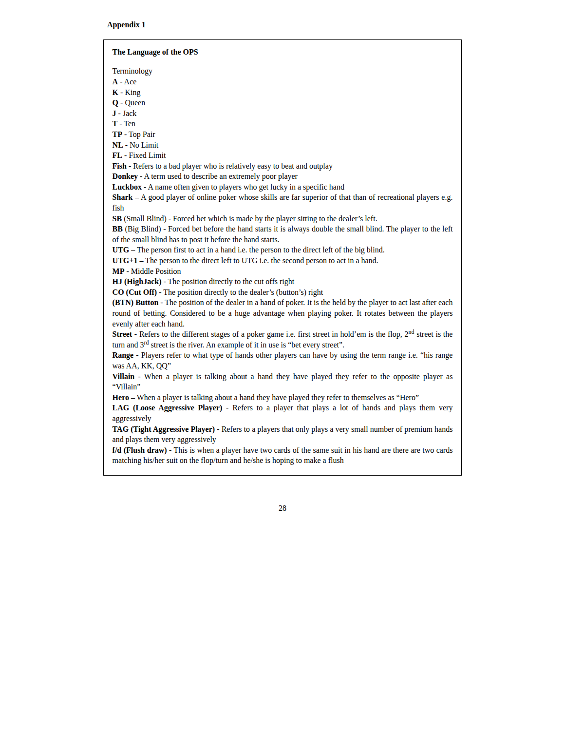Appendix 1
The Language of the OPS
Terminology
A
- Ace
K
- King
Q
- Queen
J
- Jack
T
- Ten
TP
- Top Pair
NL
- No Limit
FL
- Fixed Limit
Fish
- Refers to a bad player who is relatively easy to beat and outplay
Donkey
- A term used to describe an extremely poor player
Luckbox
- A name often given to players who get lucky in a specific hand
Shark
– A good player of online poker whose skills are far superior of that than of recreational players e.g. fish
SB
(Small Blind) - Forced bet which is made by the player sitting to the dealer’s left.
BB
(Big Blind) - Forced bet before the hand starts it is always double the small blind. The player to the left of the small blind has to post it before the hand starts.
UTG
– The person first to act in a hand i.e. the person to the direct left of the big blind.
UTG+1
– The person to the direct left to UTG i.e. the second person to act in a hand.
MP
- Middle Position
HJ (HighJack)
- The position directly to the cut offs right
CO (Cut Off)
- The position directly to the dealer’s (button’s) right
(BTN) Button
- The position of the dealer in a hand of poker. It is the held by the player to act last after each round of betting. Considered to be a huge advantage when playing poker. It rotates between the players evenly after each hand.
Street
- Refers to the different stages of a poker game i.e. first street in hold’em is the flop, 2nd street is the turn and 3rd street is the river. An example of it in use is “bet every street”.
Range
- Players refer to what type of hands other players can have by using the term range i.e. “his range was AA, KK, QQ”
Villain
- When a player is talking about a hand they have played they refer to the opposite player as “Villain”
Hero
– When a player is talking about a hand they have played they refer to themselves as “Hero”
LAG (Loose Aggressive Player)
- Refers to a player that plays a lot of hands and plays them very aggressively
TAG (Tight Aggressive Player)
- Refers to a players that only plays a very small number of premium hands and plays them very aggressively
f/d (Flush draw)
- This is when a player have two cards of the same suit in his hand are there are two cards matching his/her suit on the flop/turn and he/she is hoping to make a flush
28